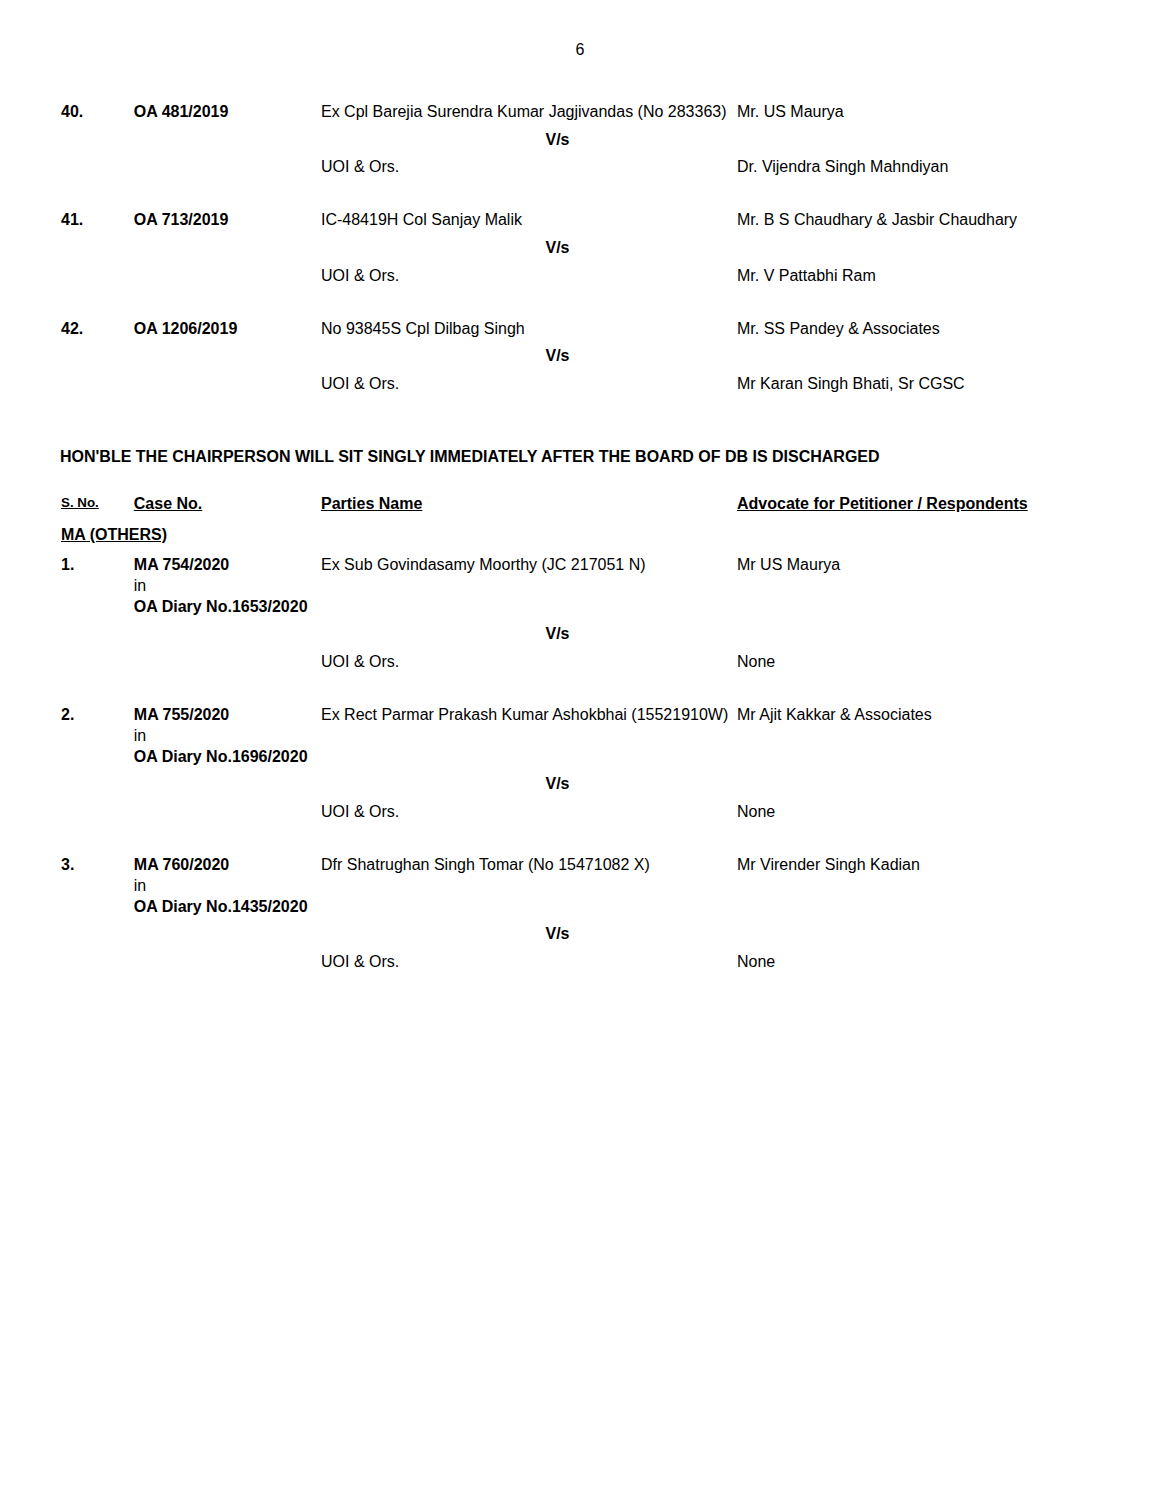6
| 40. | OA 481/2019 | Ex Cpl Barejia Surendra Kumar Jagjivandas (No 283363) | Mr. US Maurya |
| | | V/s | |
| | | UOI & Ors. | Dr. Vijendra Singh Mahndiyan |
| 41. | OA 713/2019 | IC-48419H Col Sanjay Malik | Mr. B S Chaudhary & Jasbir Chaudhary |
| | | V/s | |
| | | UOI & Ors. | Mr. V Pattabhi Ram |
| 42. | OA 1206/2019 | No 93845S Cpl Dilbag Singh | Mr. SS Pandey & Associates |
| | | V/s | |
| | | UOI & Ors. | Mr Karan Singh Bhati, Sr CGSC |
HON'BLE THE CHAIRPERSON WILL SIT SINGLY IMMEDIATELY AFTER THE BOARD OF DB IS DISCHARGED
| S. No. | Case No. | Parties Name | Advocate for Petitioner / Respondents |
| MA (OTHERS) |
| 1. | MA 754/2020 in OA Diary No.1653/2020 | Ex Sub Govindasamy Moorthy (JC 217051 N) | Mr US Maurya |
| | | V/s | |
| | | UOI & Ors. | None |
| 2. | MA 755/2020 in OA Diary No.1696/2020 | Ex Rect Parmar Prakash Kumar Ashokbhai (15521910W) | Mr Ajit Kakkar & Associates |
| | | V/s | |
| | | UOI & Ors. | None |
| 3. | MA 760/2020 in OA Diary No.1435/2020 | Dfr Shatrughan Singh Tomar (No 15471082 X) | Mr Virender Singh Kadian |
| | | V/s | |
| | | UOI & Ors. | None |